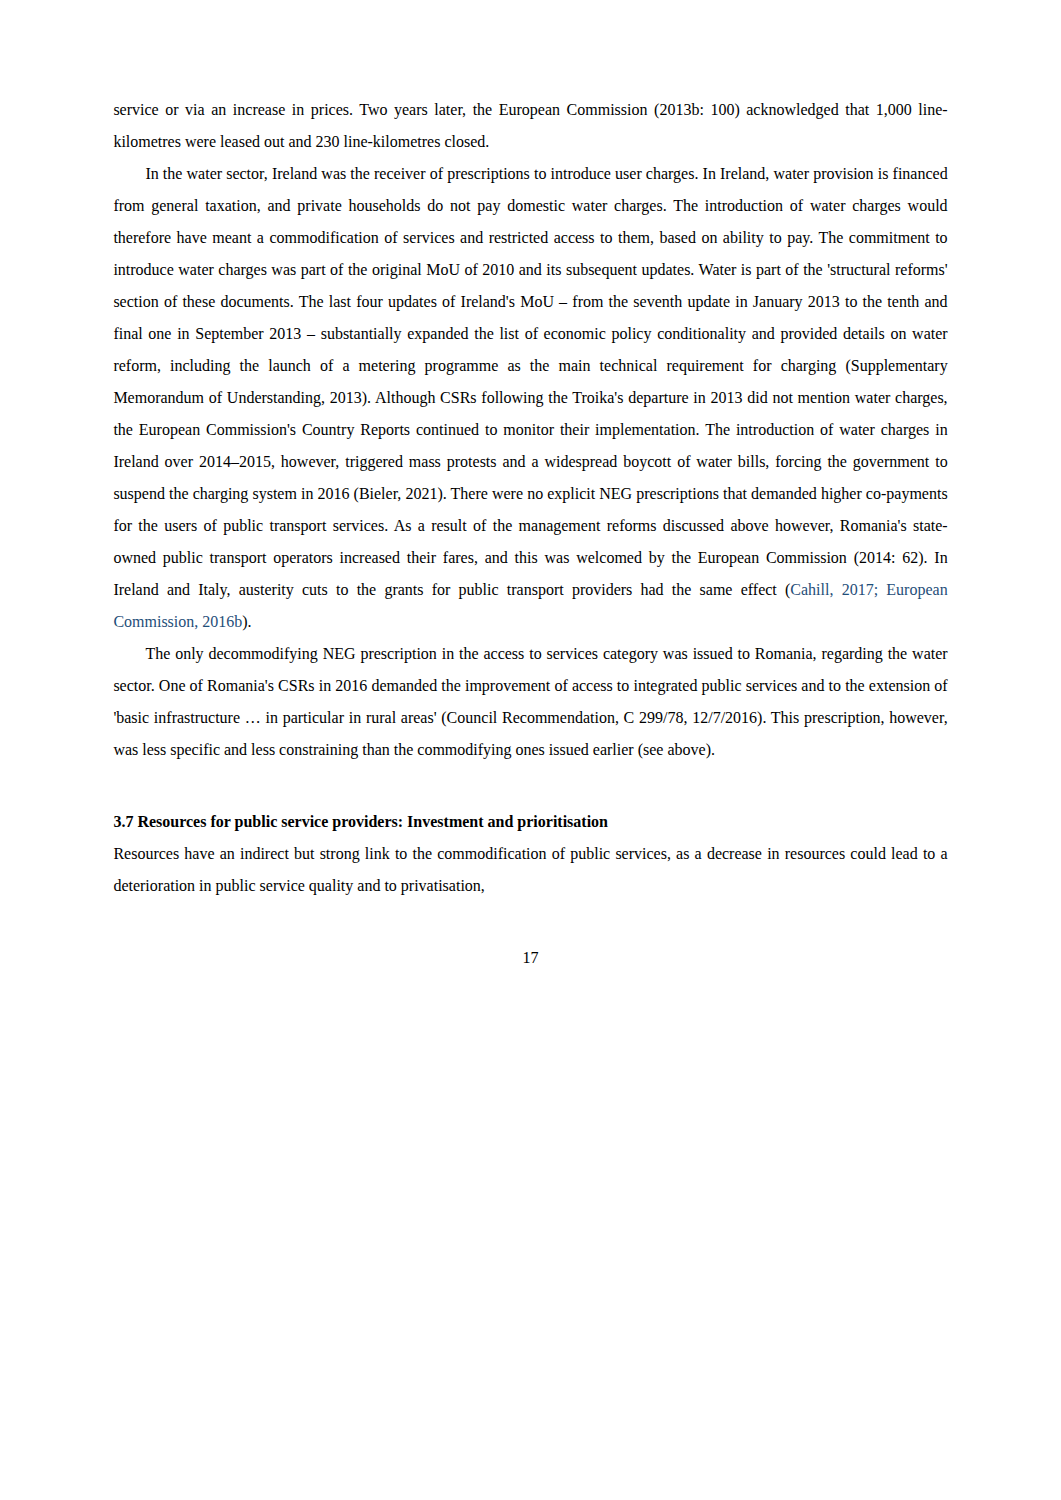service or via an increase in prices. Two years later, the European Commission (2013b: 100) acknowledged that 1,000 line-kilometres were leased out and 230 line-kilometres closed.
In the water sector, Ireland was the receiver of prescriptions to introduce user charges. In Ireland, water provision is financed from general taxation, and private households do not pay domestic water charges. The introduction of water charges would therefore have meant a commodification of services and restricted access to them, based on ability to pay. The commitment to introduce water charges was part of the original MoU of 2010 and its subsequent updates. Water is part of the 'structural reforms' section of these documents. The last four updates of Ireland's MoU – from the seventh update in January 2013 to the tenth and final one in September 2013 – substantially expanded the list of economic policy conditionality and provided details on water reform, including the launch of a metering programme as the main technical requirement for charging (Supplementary Memorandum of Understanding, 2013). Although CSRs following the Troika's departure in 2013 did not mention water charges, the European Commission's Country Reports continued to monitor their implementation. The introduction of water charges in Ireland over 2014–2015, however, triggered mass protests and a widespread boycott of water bills, forcing the government to suspend the charging system in 2016 (Bieler, 2021). There were no explicit NEG prescriptions that demanded higher co-payments for the users of public transport services. As a result of the management reforms discussed above however, Romania's state-owned public transport operators increased their fares, and this was welcomed by the European Commission (2014: 62). In Ireland and Italy, austerity cuts to the grants for public transport providers had the same effect (Cahill, 2017; European Commission, 2016b).
The only decommodifying NEG prescription in the access to services category was issued to Romania, regarding the water sector. One of Romania's CSRs in 2016 demanded the improvement of access to integrated public services and to the extension of 'basic infrastructure … in particular in rural areas' (Council Recommendation, C 299/78, 12/7/2016). This prescription, however, was less specific and less constraining than the commodifying ones issued earlier (see above).
3.7 Resources for public service providers: Investment and prioritisation
Resources have an indirect but strong link to the commodification of public services, as a decrease in resources could lead to a deterioration in public service quality and to privatisation,
17